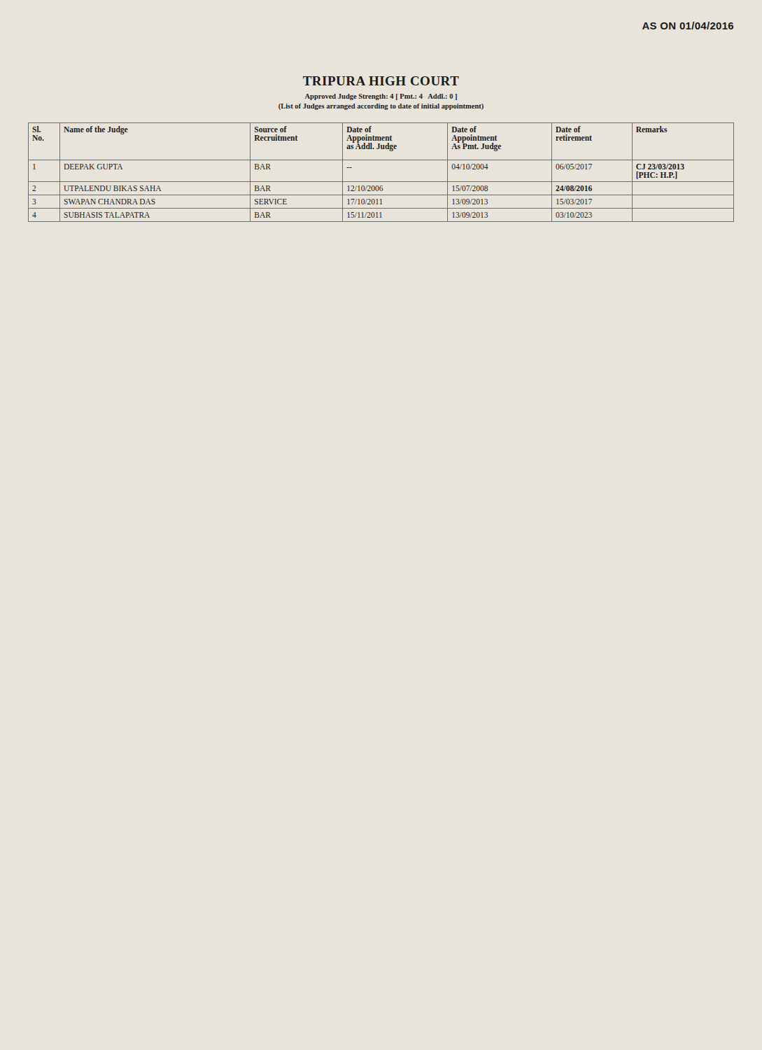AS ON 01/04/2016
TRIPURA HIGH COURT
Approved Judge Strength: 4 [ Pmt.: 4 Addl.: 0 ]
(List of Judges arranged according to date of initial appointment)
| Sl. No. | Name of the Judge | Source of Recruitment | Date of Appointment as Addl. Judge | Date of Appointment As Pmt. Judge | Date of retirement | Remarks |
| --- | --- | --- | --- | --- | --- | --- |
| 1 | DEEPAK GUPTA | BAR | -- | 04/10/2004 | 06/05/2017 | CJ 23/03/2013 [PHC: H.P.] |
| 2 | UTPALENDU BIKAS SAHA | BAR | 12/10/2006 | 15/07/2008 | 24/08/2016 | |
| 3 | SWAPAN CHANDRA DAS | SERVICE | 17/10/2011 | 13/09/2013 | 15/03/2017 | |
| 4 | SUBHASIS TALAPATRA | BAR | 15/11/2011 | 13/09/2013 | 03/10/2023 | |